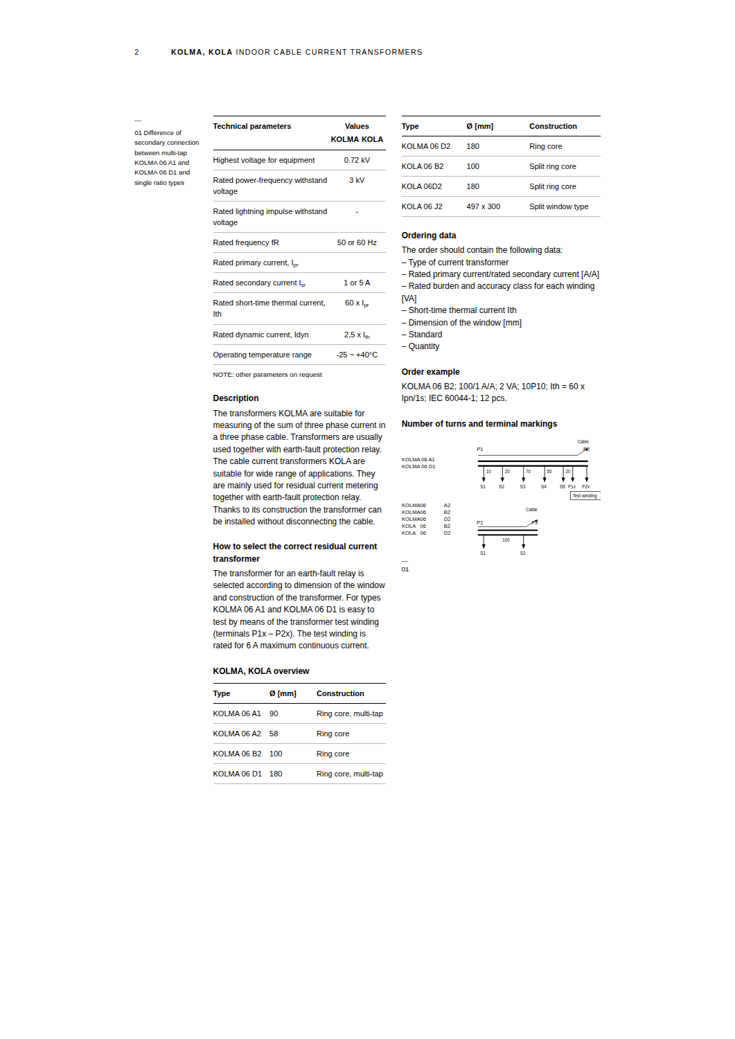2
KOLMA, KOLA INDOOR CABLE CURRENT TRANSFORMERS
— 01 Difference of secondary connection between multi-tap KOLMA 06 A1 and KOLMA 06 D1 and single ratio types
| Technical parameters | Values |
| --- | --- |
| | KOLMA | KOLA |
| Highest voltage for equipment | 0.72 kV |
| Rated power-frequency withstand voltage | 3 kV |
| Rated lightning impulse withstand voltage | - |
| Rated frequency fR | 50 or 60 Hz |
| Rated primary current, I pr | |
| Rated secondary current I sr | 1 or 5 A |
| Rated short-time thermal current, Ith | 60 x I pr |
| Rated dynamic current, Idyn | 2,5 x I th |
| Operating temperature range | -25 ~ +40°C |
NOTE: other parameters on request
Description
The transformers KOLMA are suitable for measuring of the sum of three phase current in a three phase cable. Transformers are usually used together with earth-fault protection relay.
The cable current transformers KOLA are suitable for wide range of applications. They are mainly used for residual current metering together with earth-fault protection relay. Thanks to its construction the transformer can be installed without disconnecting the cable.
How to select the correct residual current transformer
The transformer for an earth-fault relay is selected according to dimension of the window and construction of the transformer. For types KOLMA 06 A1 and KOLMA 06 D1 is easy to test by means of the transformer test winding (terminals P1x – P2x). The test winding is rated for 6 A maximum continuous current.
KOLMA, KOLA overview
| Type | Ø [mm] | Construction |
| --- | --- | --- |
| KOLMA 06 A1 | 90 | Ring core, multi-tap |
| KOLMA 06 A2 | 58 | Ring core |
| KOLMA 06 B2 | 100 | Ring core |
| KOLMA 06 D1 | 180 | Ring core, multi-tap |
| Type | Ø [mm] | Construction |
| --- | --- | --- |
| KOLMA 06 D2 | 180 | Ring core |
| KOLA 06 B2 | 100 | Split ring core |
| KOLA 06D2 | 180 | Split ring core |
| KOLA 06 J2 | 497 x 300 | Split window type |
Ordering data
The order should contain the following data:
– Type of current transformer
– Rated primary current/rated secondary current [A/A]
– Rated burden and accuracy class for each winding [VA]
– Short-time thermal current Ith
– Dimension of the window [mm]
– Standard
– Quantity
Order example
KOLMA 06 B2; 100/1 A/A; 2 VA; 10P10; Ith = 60 x Ipn/1s; IEC 60044-1; 12 pcs.
Number of turns and terminal markings
KOLMA 06 A1 KOLMA 06 D1 P1 Cable P2 S1 10 S2 20 S3 70 S4 50 S5 20 P1x P2x Test winding KOLMA06 KOLMA06 KOLMA06 KOLA 06 KOLA 06 A2 B2 D2 B2 D2 P1 Cable P2 100 S1 S2
— 01